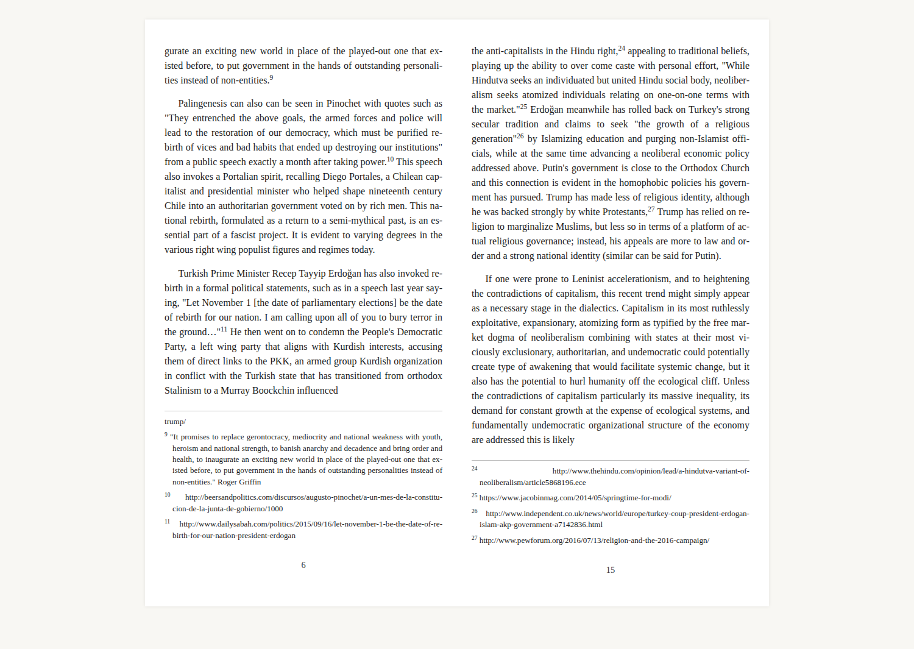gurate an exciting new world in place of the played-out one that existed before, to put government in the hands of outstanding personalities instead of non-entities.9
Palingenesis can also can be seen in Pinochet with quotes such as "They entrenched the above goals, the armed forces and police will lead to the restoration of our democracy, which must be purified rebirth of vices and bad habits that ended up destroying our institutions" from a public speech exactly a month after taking power.10 This speech also invokes a Portalian spirit, recalling Diego Portales, a Chilean capitalist and presidential minister who helped shape nineteenth century Chile into an authoritarian government voted on by rich men. This national rebirth, formulated as a return to a semi-mythical past, is an essential part of a fascist project. It is evident to varying degrees in the various right wing populist figures and regimes today.
Turkish Prime Minister Recep Tayyip Erdoğan has also invoked rebirth in a formal political statements, such as in a speech last year saying, "Let November 1 [the date of parliamentary elections] be the date of rebirth for our nation. I am calling upon all of you to bury terror in the ground…"11 He then went on to condemn the People's Democratic Party, a left wing party that aligns with Kurdish interests, accusing them of direct links to the PKK, an armed group Kurdish organization in conflict with the Turkish state that has transitioned from orthodox Stalinism to a Murray Boockchin influenced
trump/
9 "It promises to replace gerontocracy, mediocrity and national weakness with youth, heroism and national strength, to banish anarchy and decadence and bring order and health, to inaugurate an exciting new world in place of the played-out one that existed before, to put government in the hands of outstanding personalities instead of non-entities." Roger Griffin
10 http://beersandpolitics.com/discursos/augusto-pinochet/a-un-mes-de-la-constitucion-de-la-junta-de-gobierno/1000
11 http://www.dailysabah.com/politics/2015/09/16/let-november-1-be-the-date-of-rebirth-for-our-nation-president-erdogan
6
the anti-capitalists in the Hindu right,24 appealing to traditional beliefs, playing up the ability to over come caste with personal effort, "While Hindutva seeks an individuated but united Hindu social body, neoliberalism seeks atomized individuals relating on one-on-one terms with the market."25 Erdoğan meanwhile has rolled back on Turkey's strong secular tradition and claims to seek "the growth of a religious generation"26 by Islamizing education and purging non-Islamist officials, while at the same time advancing a neoliberal economic policy addressed above. Putin's government is close to the Orthodox Church and this connection is evident in the homophobic policies his government has pursued. Trump has made less of religious identity, although he was backed strongly by white Protestants,27 Trump has relied on religion to marginalize Muslims, but less so in terms of a platform of actual religious governance; instead, his appeals are more to law and order and a strong national identity (similar can be said for Putin).
If one were prone to Leninist accelerationism, and to heightening the contradictions of capitalism, this recent trend might simply appear as a necessary stage in the dialectics. Capitalism in its most ruthlessly exploitative, expansionary, atomizing form as typified by the free market dogma of neoliberalism combining with states at their most viciously exclusionary, authoritarian, and undemocratic could potentially create type of awakening that would facilitate systemic change, but it also has the potential to hurl humanity off the ecological cliff. Unless the contradictions of capitalism particularly its massive inequality, its demand for constant growth at the expense of ecological systems, and fundamentally undemocratic organizational structure of the economy are addressed this is likely
24 http://www.thehindu.com/opinion/lead/a-hindutva-variant-of-neoliberalism/article5868196.ece
25 https://www.jacobinmag.com/2014/05/springtime-for-modi/
26 http://www.independent.co.uk/news/world/europe/turkey-coup-president-erdogan-islam-akp-government-a7142836.html
27 http://www.pewforum.org/2016/07/13/religion-and-the-2016-campaign/
15